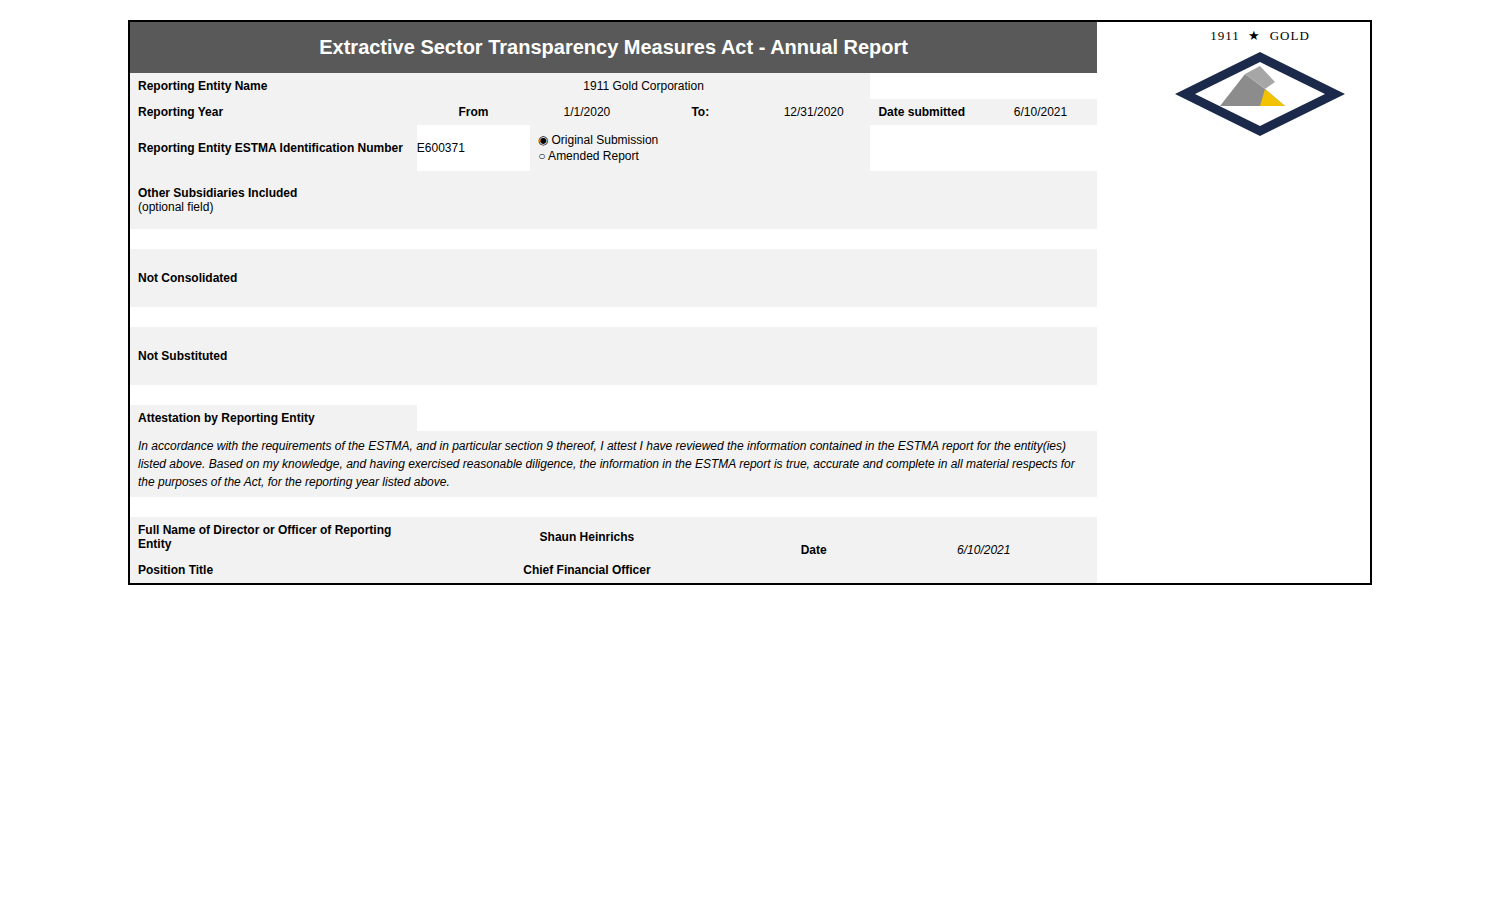Extractive Sector Transparency Measures Act - Annual Report
1911 ★ GOLD
| Reporting Entity Name | 1911 Gold Corporation |
| Reporting Year | From | 1/1/2020 | To: | 12/31/2020 | Date submitted | 6/10/2021 |
| Reporting Entity ESTMA Identification Number | E600371 | ◉ Original Submission ○ Amended Report | |
| Other Subsidiaries Included (optional field) | |
| Not Consolidated | |
| Not Substituted | |
| Attestation by Reporting Entity | |
| In accordance with the requirements of the ESTMA, and in particular section 9 thereof, I attest I have reviewed the information contained in the ESTMA report for the entity(ies) listed above. Based on my knowledge, and having exercised reasonable diligence, the information in the ESTMA report is true, accurate and complete in all material respects for the purposes of the Act, for the reporting year listed above. |
| Full Name of Director or Officer of Reporting Entity | Shaun Heinrichs | Date | 6/10/2021 |
| Position Title | Chief Financial Officer |